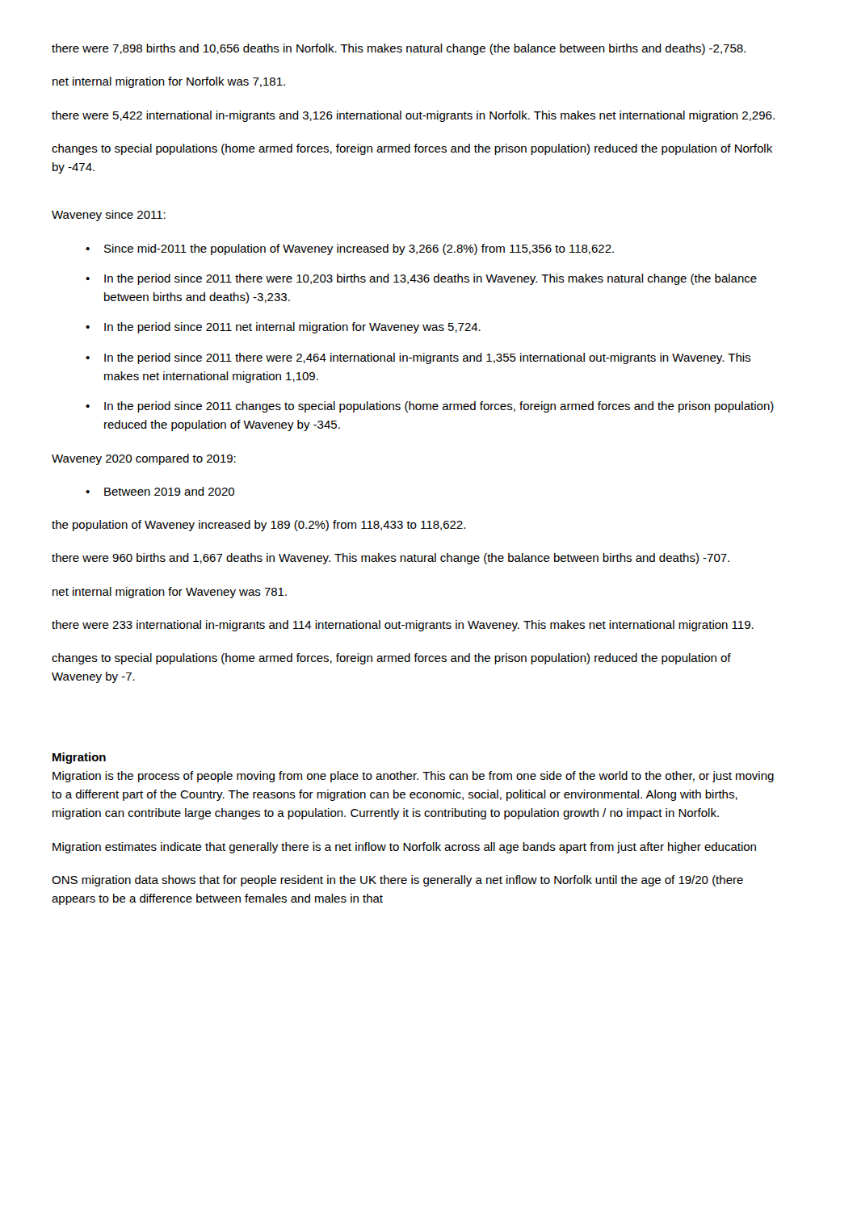there were 7,898 births and 10,656 deaths in Norfolk. This makes natural change (the balance between births and deaths) -2,758.
net internal migration for Norfolk was 7,181.
there were 5,422 international in-migrants and 3,126 international out-migrants in Norfolk. This makes net international migration 2,296.
changes to special populations (home armed forces, foreign armed forces and the prison population) reduced the population of Norfolk by -474.
Waveney since 2011:
Since mid-2011 the population of Waveney increased by 3,266 (2.8%) from 115,356 to 118,622.
In the period since 2011 there were 10,203 births and 13,436 deaths in Waveney. This makes natural change (the balance between births and deaths) -3,233.
In the period since 2011 net internal migration for Waveney was 5,724.
In the period since 2011 there were 2,464 international in-migrants and 1,355 international out-migrants in Waveney. This makes net international migration 1,109.
In the period since 2011 changes to special populations (home armed forces, foreign armed forces and the prison population) reduced the population of Waveney by -345.
Waveney 2020 compared to 2019:
Between 2019 and 2020
the population of Waveney increased by 189 (0.2%) from 118,433 to 118,622.
there were 960 births and 1,667 deaths in Waveney. This makes natural change (the balance between births and deaths) -707.
net internal migration for Waveney was 781.
there were 233 international in-migrants and 114 international out-migrants in Waveney. This makes net international migration 119.
changes to special populations (home armed forces, foreign armed forces and the prison population) reduced the population of Waveney by -7.
Migration
Migration is the process of people moving from one place to another. This can be from one side of the world to the other, or just moving to a different part of the Country. The reasons for migration can be economic, social, political or environmental. Along with births, migration can contribute large changes to a population. Currently it is contributing to population growth / no impact in Norfolk.
Migration estimates indicate that generally there is a net inflow to Norfolk across all age bands apart from just after higher education
ONS migration data shows that for people resident in the UK there is generally a net inflow to Norfolk until the age of 19/20 (there appears to be a difference between females and males in that